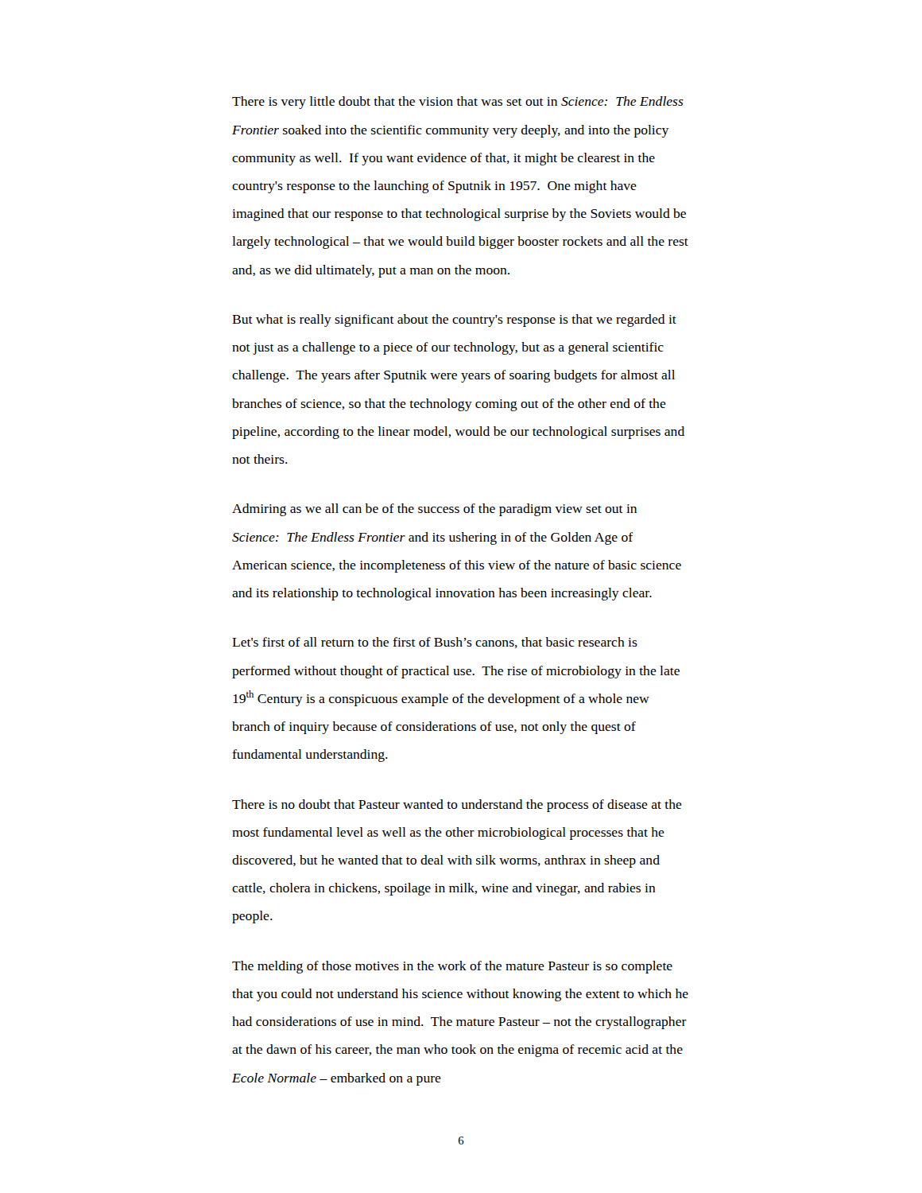There is very little doubt that the vision that was set out in Science: The Endless Frontier soaked into the scientific community very deeply, and into the policy community as well. If you want evidence of that, it might be clearest in the country's response to the launching of Sputnik in 1957. One might have imagined that our response to that technological surprise by the Soviets would be largely technological – that we would build bigger booster rockets and all the rest and, as we did ultimately, put a man on the moon.
But what is really significant about the country's response is that we regarded it not just as a challenge to a piece of our technology, but as a general scientific challenge. The years after Sputnik were years of soaring budgets for almost all branches of science, so that the technology coming out of the other end of the pipeline, according to the linear model, would be our technological surprises and not theirs.
Admiring as we all can be of the success of the paradigm view set out in Science: The Endless Frontier and its ushering in of the Golden Age of American science, the incompleteness of this view of the nature of basic science and its relationship to technological innovation has been increasingly clear.
Let's first of all return to the first of Bush’s canons, that basic research is performed without thought of practical use. The rise of microbiology in the late 19th Century is a conspicuous example of the development of a whole new branch of inquiry because of considerations of use, not only the quest of fundamental understanding.
There is no doubt that Pasteur wanted to understand the process of disease at the most fundamental level as well as the other microbiological processes that he discovered, but he wanted that to deal with silk worms, anthrax in sheep and cattle, cholera in chickens, spoilage in milk, wine and vinegar, and rabies in people.
The melding of those motives in the work of the mature Pasteur is so complete that you could not understand his science without knowing the extent to which he had considerations of use in mind. The mature Pasteur – not the crystallographer at the dawn of his career, the man who took on the enigma of recemic acid at the Ecole Normale – embarked on a pure
6